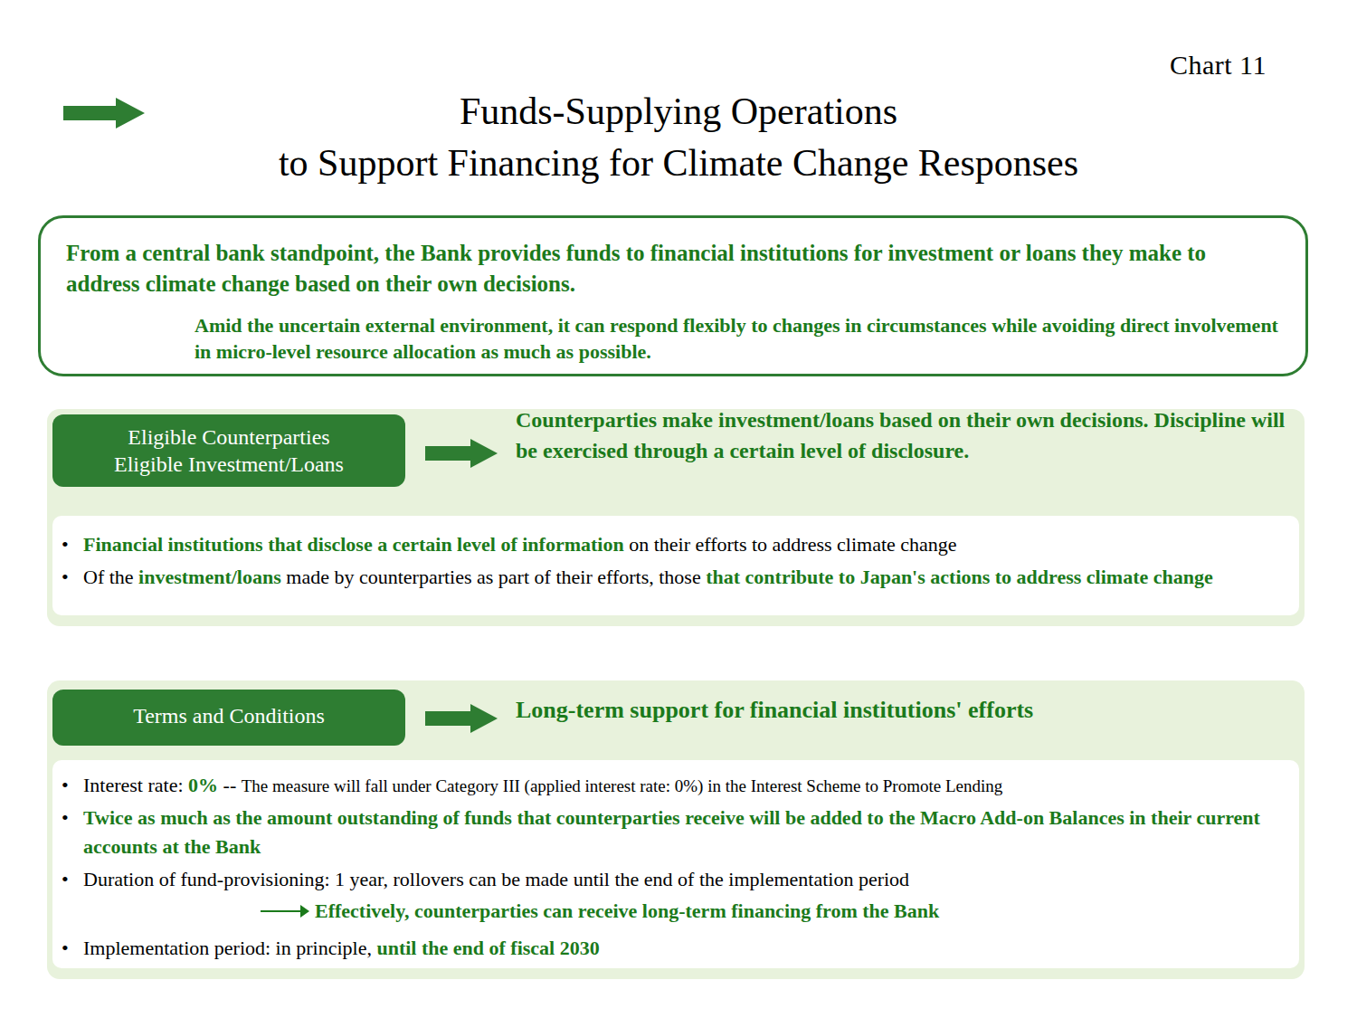Chart 11
Funds-Supplying Operations
to Support Financing for Climate Change Responses
From a central bank standpoint, the Bank provides funds to financial institutions for investment or loans they make to address climate change based on their own decisions.
Amid the uncertain external environment, it can respond flexibly to changes in circumstances while avoiding direct involvement in micro-level resource allocation as much as possible.
Eligible Counterparties
Eligible Investment/Loans
Counterparties make investment/loans based on their own decisions. Discipline will be exercised through a certain level of disclosure.
Financial institutions that disclose a certain level of information on their efforts to address climate change
Of the investment/loans made by counterparties as part of their efforts, those that contribute to Japan's actions to address climate change
Terms and Conditions
Long-term support for financial institutions' efforts
Interest rate: 0% -- The measure will fall under Category III (applied interest rate: 0%) in the Interest Scheme to Promote Lending
Twice as much as the amount outstanding of funds that counterparties receive will be added to the Macro Add-on Balances in their current accounts at the Bank
Duration of fund-provisioning: 1 year, rollovers can be made until the end of the implementation period
Effectively, counterparties can receive long-term financing from the Bank
Implementation period: in principle, until the end of fiscal 2030